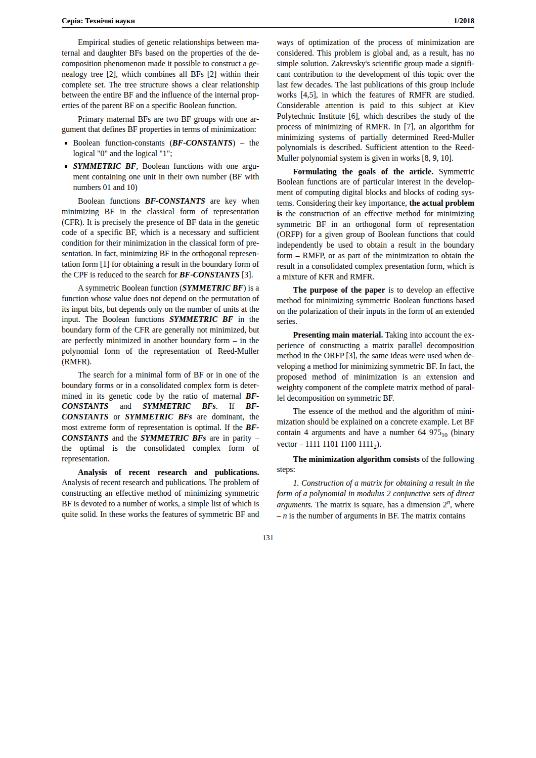Серія: Технічні науки 1/2018
Empirical studies of genetic relationships between maternal and daughter BFs based on the properties of the decomposition phenomenon made it possible to construct a genealogy tree [2], which combines all BFs [2] within their complete set. The tree structure shows a clear relationship between the entire BF and the influence of the internal properties of the parent BF on a specific Boolean function.
Primary maternal BFs are two BF groups with one argument that defines BF properties in terms of minimization:
Boolean function-constants (BF-CONSTANTS) – the logical "0" and the logical "1";
SYMMETRIC BF, Boolean functions with one argument containing one unit in their own number (BF with numbers 01 and 10)
Boolean functions BF-CONSTANTS are key when minimizing BF in the classical form of representation (CFR). It is precisely the presence of BF data in the genetic code of a specific BF, which is a necessary and sufficient condition for their minimization in the classical form of presentation. In fact, minimizing BF in the orthogonal representation form [1] for obtaining a result in the boundary form of the CPF is reduced to the search for BF-CONSTANTS [3].
A symmetric Boolean function (SYMMETRIC BF) is a function whose value does not depend on the permutation of its input bits, but depends only on the number of units at the input. The Boolean functions SYMMETRIC BF in the boundary form of the CFR are generally not minimized, but are perfectly minimized in another boundary form – in the polynomial form of the representation of Reed-Muller (RMFR).
The search for a minimal form of BF or in one of the boundary forms or in a consolidated complex form is determined in its genetic code by the ratio of maternal BF-CONSTANTS and SYMMETRIC BFs. If BF-CONSTANTS or SYMMETRIC BFs are dominant, the most extreme form of representation is optimal. If the BF-CONSTANTS and the SYMMETRIC BFs are in parity – the optimal is the consolidated complex form of representation.
Analysis of recent research and publications. Analysis of recent research and publications. The problem of constructing an effective method of minimizing symmetric BF is devoted to a number of works, a simple list of which is quite solid. In these works the features of symmetric BF and ways of optimization of the process of minimization are considered. This problem is global and, as a result, has no simple solution. Zakrevsky's scientific group made a significant contribution to the development of this topic over the last few decades. The last publications of this group include works [4,5], in which the features of RMFR are studied. Considerable attention is paid to this subject at Kiev Polytechnic Institute [6], which describes the study of the process of minimizing of RMFR. In [7], an algorithm for minimizing systems of partially determined Reed-Muller polynomials is described. Sufficient attention to the Reed-Muller polynomial system is given in works [8, 9, 10].
Formulating the goals of the article. Symmetric Boolean functions are of particular interest in the development of computing digital blocks and blocks of coding systems. Considering their key importance, the actual problem is the construction of an effective method for minimizing symmetric BF in an orthogonal form of representation (ORFP) for a given group of Boolean functions that could independently be used to obtain a result in the boundary form – RMFP, or as part of the minimization to obtain the result in a consolidated complex presentation form, which is a mixture of KFR and RMFR.
The purpose of the paper is to develop an effective method for minimizing symmetric Boolean functions based on the polarization of their inputs in the form of an extended series.
Presenting main material. Taking into account the experience of constructing a matrix parallel decomposition method in the ORFP [3], the same ideas were used when developing a method for minimizing symmetric BF. In fact, the proposed method of minimization is an extension and weighty component of the complete matrix method of parallel decomposition on symmetric BF.
The essence of the method and the algorithm of minimization should be explained on a concrete example. Let BF contain 4 arguments and have a number 64 97510 (binary vector – 1111 1101 1100 11112).
The minimization algorithm consists of the following steps:
1. Construction of a matrix for obtaining a result in the form of a polynomial in modulus 2 conjunctive sets of direct arguments. The matrix is square, has a dimension 2n, where – n is the number of arguments in BF. The matrix contains
131